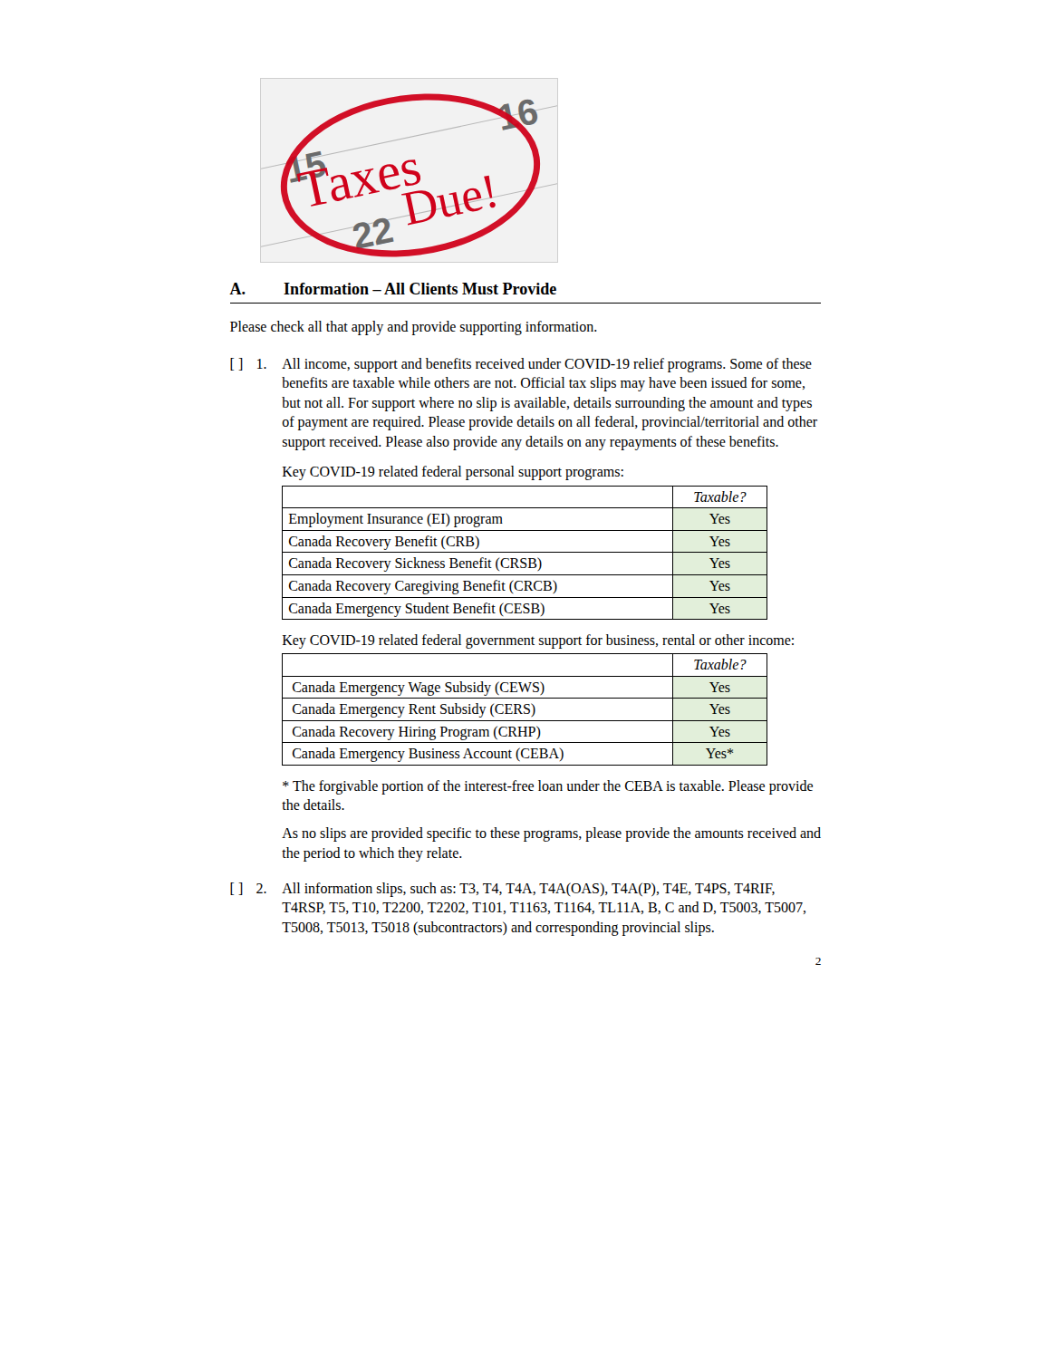15
16
22
Taxes
Due!
A. Information – All Clients Must Provide
Please check all that apply and provide supporting information.
[ ]
1.
All income, support and benefits received under COVID-19 relief programs. Some of these benefits are taxable while others are not. Official tax slips may have been issued for some, but not all. For support where no slip is available, details surrounding the amount and types of payment are required. Please provide details on all federal, provincial/territorial and other support received. Please also provide any details on any repayments of these benefits.
Key COVID-19 related federal personal support programs:
| | Taxable? |
| Employment Insurance (EI) program | Yes |
| Canada Recovery Benefit (CRB) | Yes |
| Canada Recovery Sickness Benefit (CRSB) | Yes |
| Canada Recovery Caregiving Benefit (CRCB) | Yes |
| Canada Emergency Student Benefit (CESB) | Yes |
Key COVID-19 related federal government support for business, rental or other income:
| | Taxable? |
| Canada Emergency Wage Subsidy (CEWS) | Yes |
| Canada Emergency Rent Subsidy (CERS) | Yes |
| Canada Recovery Hiring Program (CRHP) | Yes |
| Canada Emergency Business Account (CEBA) | Yes* |
* The forgivable portion of the interest-free loan under the CEBA is taxable. Please provide the details.
As no slips are provided specific to these programs, please provide the amounts received and the period to which they relate.
[ ]
2.
All information slips, such as: T3, T4, T4A, T4A(OAS), T4A(P), T4E, T4PS, T4RIF, T4RSP, T5, T10, T2200, T2202, T101, T1163, T1164, TL11A, B, C and D, T5003, T5007, T5008, T5013, T5018 (subcontractors) and corresponding provincial slips.
2